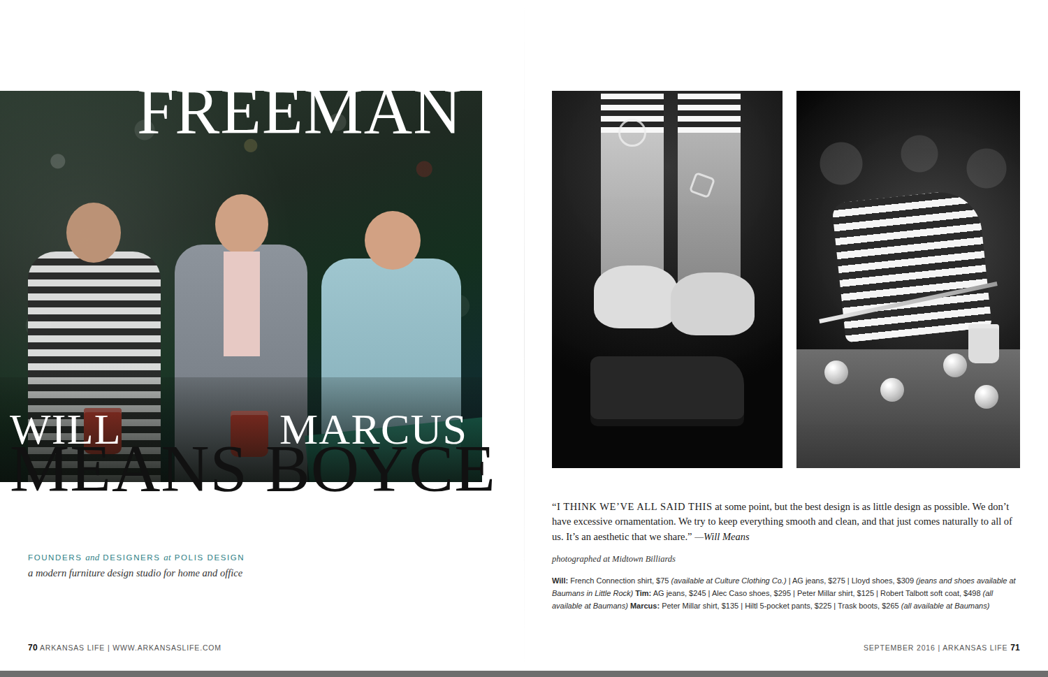TIM
FREEMAN
WILL
MARCUS
MEANS BOYCE
FOUNDERS and DESIGNERS at POLIS DESIGN
a modern furniture design studio for home and office
70 ARKANSAS LIFE | www.arkansaslife.com
“I THINK WE’VE ALL SAID THIS at some point, but the best design is as little design as possible. We don’t have excessive ornamentation. We try to keep everything smooth and clean, and that just comes naturally to all of us. It’s an aesthetic that we share.” —Will Means
photographed at Midtown Billiards
Will: French Connection shirt, $75 (available at Culture Clothing Co.) | AG jeans, $275 | Lloyd shoes, $309 (jeans and shoes available at Baumans in Little Rock) Tim: AG jeans, $245 | Alec Caso shoes, $295 | Peter Millar shirt, $125 | Robert Talbott soft coat, $498 (all available at Baumans) Marcus: Peter Millar shirt, $135 | Hiltl 5-pocket pants, $225 | Trask boots, $265 (all available at Baumans)
SEPTEMBER 2016 | ARKANSAS LIFE 71